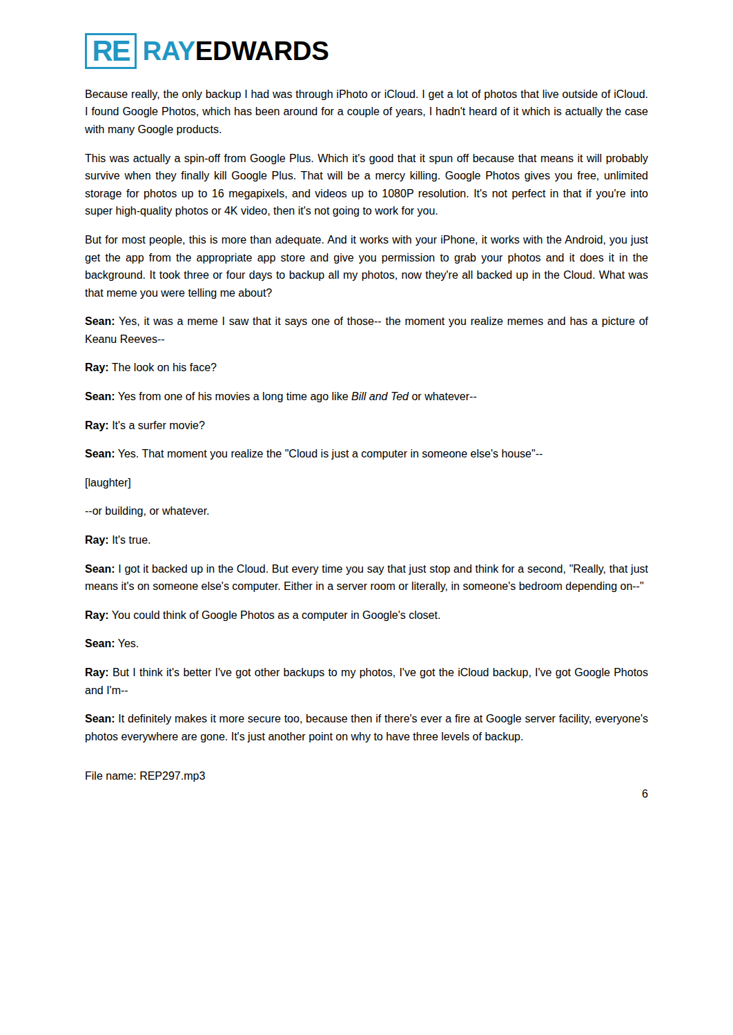RE RAY EDWARDS
Because really, the only backup I had was through iPhoto or iCloud. I get a lot of photos that live outside of iCloud. I found Google Photos, which has been around for a couple of years, I hadn't heard of it which is actually the case with many Google products.
This was actually a spin-off from Google Plus. Which it's good that it spun off because that means it will probably survive when they finally kill Google Plus. That will be a mercy killing. Google Photos gives you free, unlimited storage for photos up to 16 megapixels, and videos up to 1080P resolution. It's not perfect in that if you're into super high-quality photos or 4K video, then it's not going to work for you.
But for most people, this is more than adequate. And it works with your iPhone, it works with the Android, you just get the app from the appropriate app store and give you permission to grab your photos and it does it in the background. It took three or four days to backup all my photos, now they're all backed up in the Cloud. What was that meme you were telling me about?
Sean: Yes, it was a meme I saw that it says one of those-- the moment you realize memes and has a picture of Keanu Reeves--
Ray: The look on his face?
Sean: Yes from one of his movies a long time ago like Bill and Ted or whatever--
Ray: It's a surfer movie?
Sean: Yes. That moment you realize the "Cloud is just a computer in someone else's house"--
[laughter]
--or building, or whatever.
Ray: It's true.
Sean: I got it backed up in the Cloud. But every time you say that just stop and think for a second, "Really, that just means it's on someone else's computer. Either in a server room or literally, in someone's bedroom depending on--"
Ray: You could think of Google Photos as a computer in Google's closet.
Sean: Yes.
Ray: But I think it's better I've got other backups to my photos, I've got the iCloud backup, I've got Google Photos and I'm--
Sean: It definitely makes it more secure too, because then if there's ever a fire at Google server facility, everyone's photos everywhere are gone. It's just another point on why to have three levels of backup.
File name: REP297.mp3
6